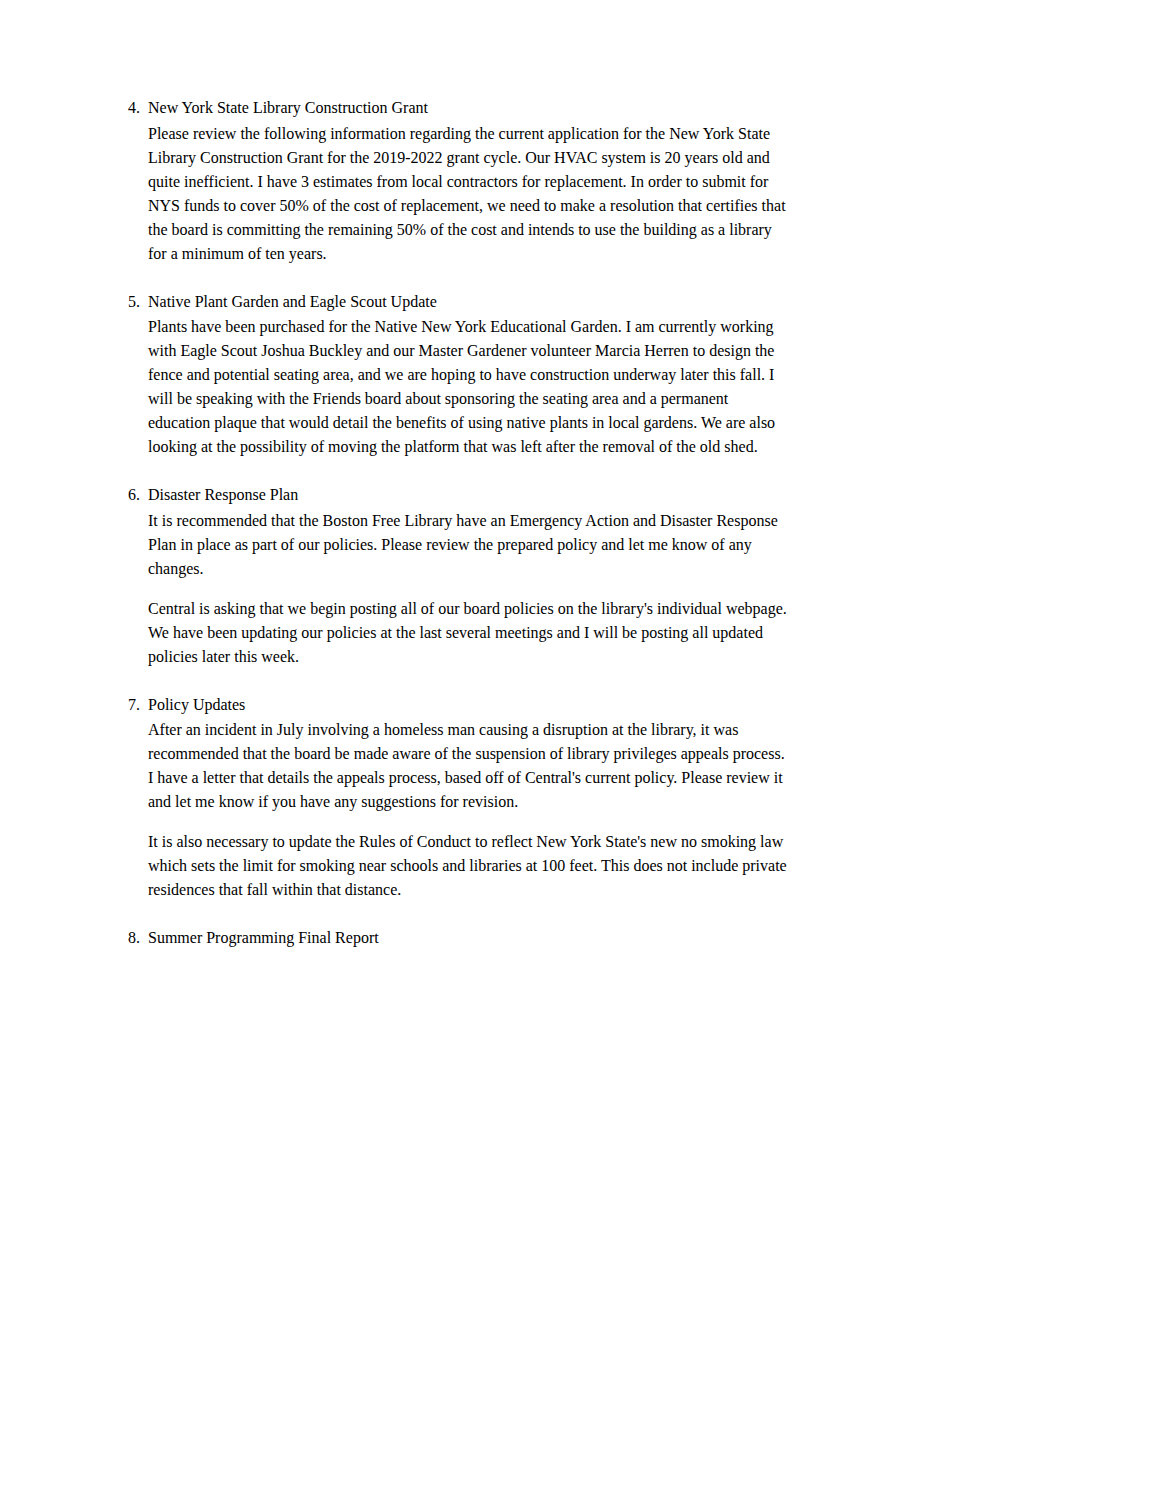New York State Library Construction Grant
Please review the following information regarding the current application for the New York State Library Construction Grant for the 2019-2022 grant cycle. Our HVAC system is 20 years old and quite inefficient. I have 3 estimates from local contractors for replacement. In order to submit for NYS funds to cover 50% of the cost of replacement, we need to make a resolution that certifies that the board is committing the remaining 50% of the cost and intends to use the building as a library for a minimum of ten years.
Native Plant Garden and Eagle Scout Update
Plants have been purchased for the Native New York Educational Garden. I am currently working with Eagle Scout Joshua Buckley and our Master Gardener volunteer Marcia Herren to design the fence and potential seating area, and we are hoping to have construction underway later this fall. I will be speaking with the Friends board about sponsoring the seating area and a permanent education plaque that would detail the benefits of using native plants in local gardens. We are also looking at the possibility of moving the platform that was left after the removal of the old shed.
Disaster Response Plan
It is recommended that the Boston Free Library have an Emergency Action and Disaster Response Plan in place as part of our policies. Please review the prepared policy and let me know of any changes.
Central is asking that we begin posting all of our board policies on the library's individual webpage. We have been updating our policies at the last several meetings and I will be posting all updated policies later this week.
Policy Updates
After an incident in July involving a homeless man causing a disruption at the library, it was recommended that the board be made aware of the suspension of library privileges appeals process. I have a letter that details the appeals process, based off of Central's current policy. Please review it and let me know if you have any suggestions for revision.
It is also necessary to update the Rules of Conduct to reflect New York State's new no smoking law which sets the limit for smoking near schools and libraries at 100 feet. This does not include private residences that fall within that distance.
Summer Programming Final Report